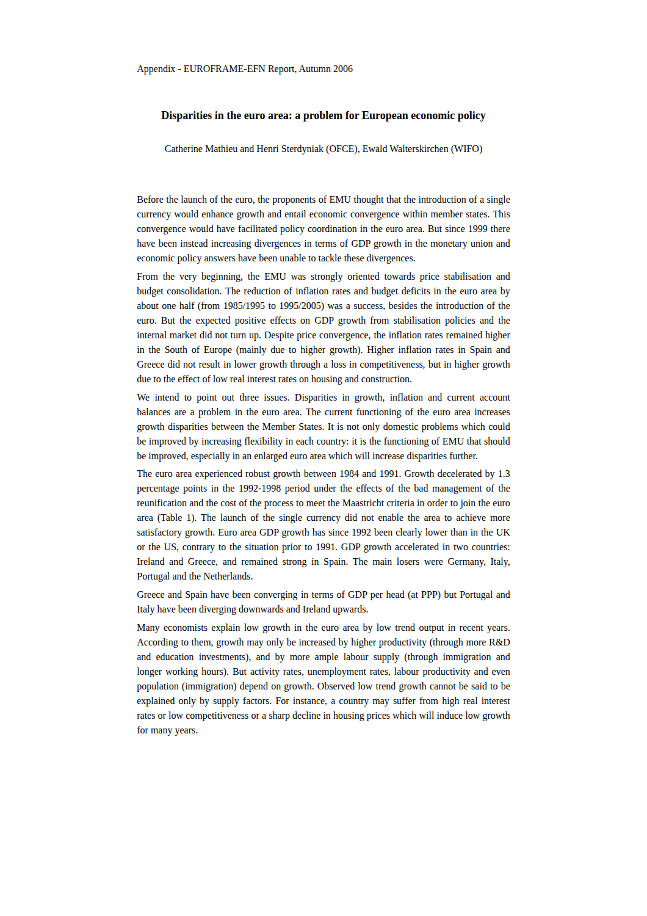Appendix - EUROFRAME-EFN Report, Autumn 2006
Disparities in the euro area: a problem for European economic policy
Catherine Mathieu and Henri Sterdyniak (OFCE), Ewald Walterskirchen (WIFO)
Before the launch of the euro, the proponents of EMU thought that the introduction of a single currency would enhance growth and entail economic convergence within member states. This convergence would have facilitated policy coordination in the euro area. But since 1999 there have been instead increasing divergences in terms of GDP growth in the monetary union and economic policy answers have been unable to tackle these divergences.
From the very beginning, the EMU was strongly oriented towards price stabilisation and budget consolidation. The reduction of inflation rates and budget deficits in the euro area by about one half (from 1985/1995 to 1995/2005) was a success, besides the introduction of the euro. But the expected positive effects on GDP growth from stabilisation policies and the internal market did not turn up. Despite price convergence, the inflation rates remained higher in the South of Europe (mainly due to higher growth). Higher inflation rates in Spain and Greece did not result in lower growth through a loss in competitiveness, but in higher growth due to the effect of low real interest rates on housing and construction.
We intend to point out three issues. Disparities in growth, inflation and current account balances are a problem in the euro area. The current functioning of the euro area increases growth disparities between the Member States. It is not only domestic problems which could be improved by increasing flexibility in each country: it is the functioning of EMU that should be improved, especially in an enlarged euro area which will increase disparities further.
The euro area experienced robust growth between 1984 and 1991. Growth decelerated by 1.3 percentage points in the 1992-1998 period under the effects of the bad management of the reunification and the cost of the process to meet the Maastricht criteria in order to join the euro area (Table 1). The launch of the single currency did not enable the area to achieve more satisfactory growth. Euro area GDP growth has since 1992 been clearly lower than in the UK or the US, contrary to the situation prior to 1991. GDP growth accelerated in two countries: Ireland and Greece, and remained strong in Spain. The main losers were Germany, Italy, Portugal and the Netherlands.
Greece and Spain have been converging in terms of GDP per head (at PPP) but Portugal and Italy have been diverging downwards and Ireland upwards.
Many economists explain low growth in the euro area by low trend output in recent years. According to them, growth may only be increased by higher productivity (through more R&D and education investments), and by more ample labour supply (through immigration and longer working hours). But activity rates, unemployment rates, labour productivity and even population (immigration) depend on growth. Observed low trend growth cannot be said to be explained only by supply factors. For instance, a country may suffer from high real interest rates or low competitiveness or a sharp decline in housing prices which will induce low growth for many years.